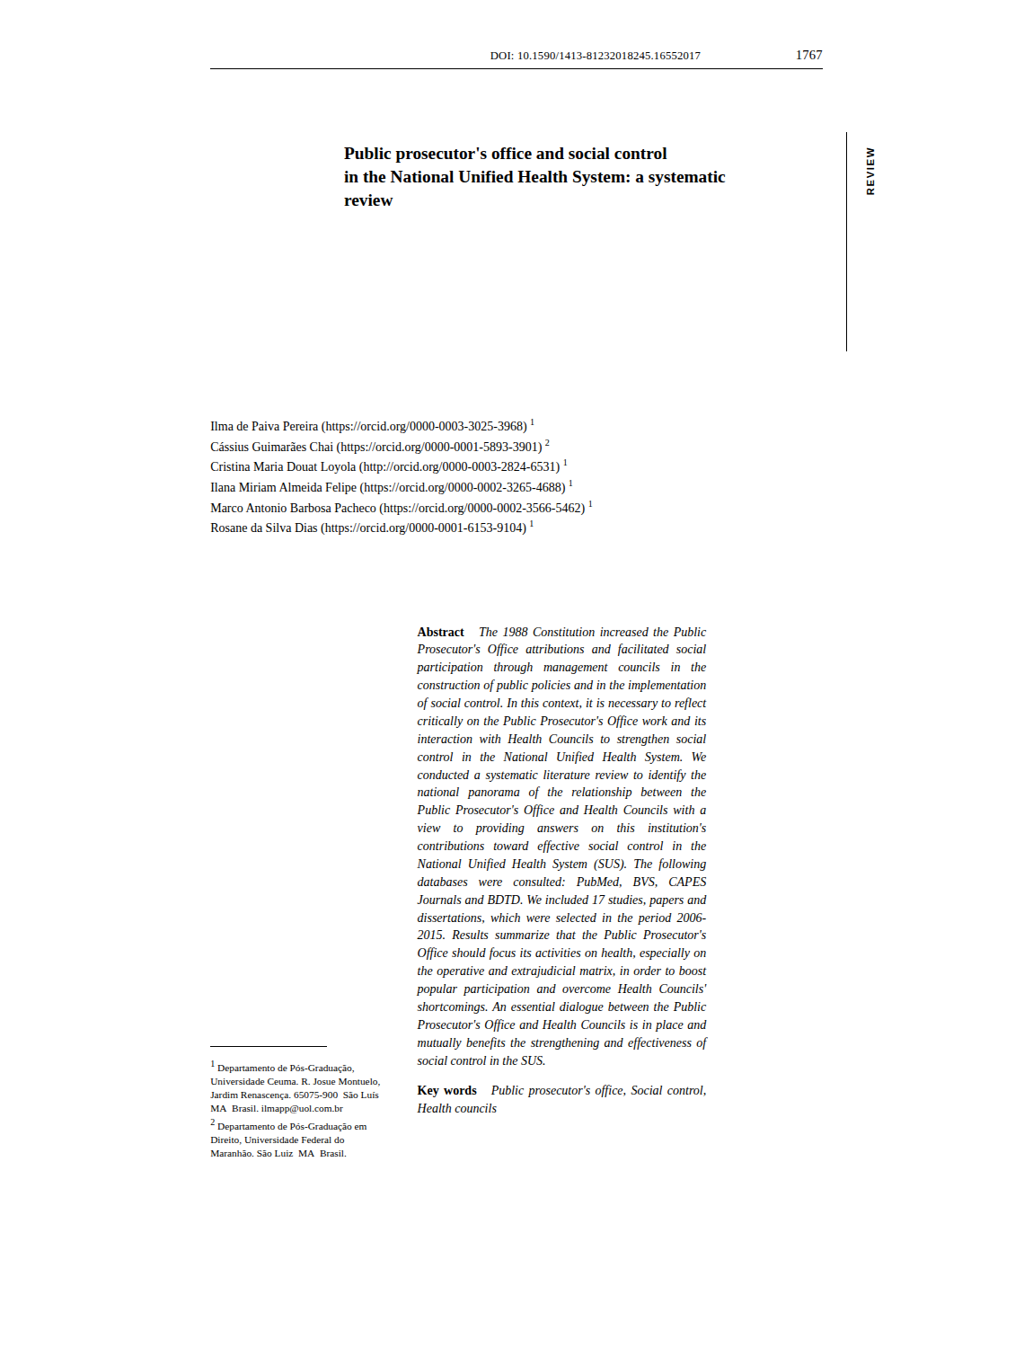DOI: 10.1590/1413-81232018245.16552017 1767
REVIEW
Public prosecutor's office and social control
in the National Unified Health System: a systematic review
Ilma de Paiva Pereira (https://orcid.org/0000-0003-3025-3968) 1
Cássius Guimarães Chai (https://orcid.org/0000-0001-5893-3901) 2
Cristina Maria Douat Loyola (http://orcid.org/0000-0003-2824-6531) 1
Ilana Miriam Almeida Felipe (https://orcid.org/0000-0002-3265-4688) 1
Marco Antonio Barbosa Pacheco (https://orcid.org/0000-0002-3566-5462) 1
Rosane da Silva Dias (https://orcid.org/0000-0001-6153-9104) 1
1 Departamento de Pós-Graduação, Universidade Ceuma. R. Josue Montuelo, Jardim Renascença. 65075-900 São Luís MA Brasil. ilmapp@uol.com.br
2 Departamento de Pós-Graduação em Direito, Universidade Federal do Maranhão. São Luiz MA Brasil.
Abstract The 1988 Constitution increased the Public Prosecutor's Office attributions and facilitated social participation through management councils in the construction of public policies and in the implementation of social control. In this context, it is necessary to reflect critically on the Public Prosecutor's Office work and its interaction with Health Councils to strengthen social control in the National Unified Health System. We conducted a systematic literature review to identify the national panorama of the relationship between the Public Prosecutor's Office and Health Councils with a view to providing answers on this institution's contributions toward effective social control in the National Unified Health System (SUS). The following databases were consulted: PubMed, BVS, CAPES Journals and BDTD. We included 17 studies, papers and dissertations, which were selected in the period 2006-2015. Results summarize that the Public Prosecutor's Office should focus its activities on health, especially on the operative and extrajudicial matrix, in order to boost popular participation and overcome Health Councils' shortcomings. An essential dialogue between the Public Prosecutor's Office and Health Councils is in place and mutually benefits the strengthening and effectiveness of social control in the SUS.
Key words Public prosecutor's office, Social control, Health councils